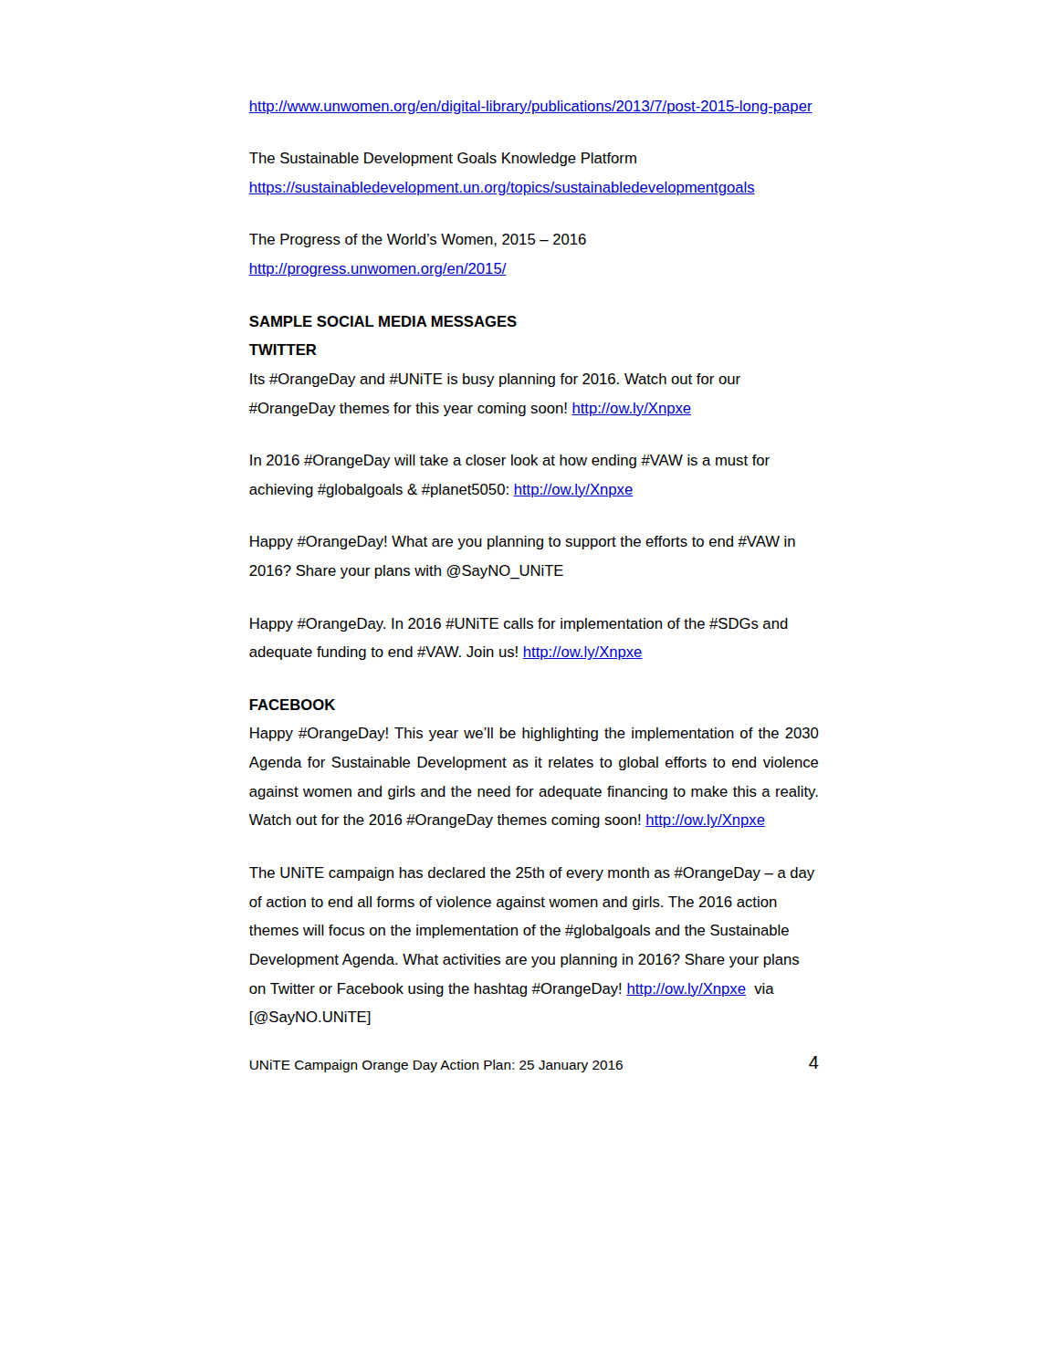http://www.unwomen.org/en/digital-library/publications/2013/7/post-2015-long-paper
The Sustainable Development Goals Knowledge Platform
https://sustainabledevelopment.un.org/topics/sustainabledevelopmentgoals
The Progress of the World’s Women, 2015 – 2016
http://progress.unwomen.org/en/2015/
SAMPLE SOCIAL MEDIA MESSAGES
TWITTER
Its #OrangeDay and #UNiTE is busy planning for 2016. Watch out for our #OrangeDay themes for this year coming soon! http://ow.ly/Xnpxe
In 2016 #OrangeDay will take a closer look at how ending #VAW is a must for achieving #globalgoals & #planet5050: http://ow.ly/Xnpxe
Happy #OrangeDay! What are you planning to support the efforts to end #VAW in 2016? Share your plans with @SayNO_UNiTE
Happy #OrangeDay. In 2016 #UNiTE calls for implementation of the #SDGs and adequate funding to end #VAW. Join us! http://ow.ly/Xnpxe
FACEBOOK
Happy #OrangeDay! This year we’ll be highlighting the implementation of the 2030 Agenda for Sustainable Development as it relates to global efforts to end violence against women and girls and the need for adequate financing to make this a reality. Watch out for the 2016 #OrangeDay themes coming soon! http://ow.ly/Xnpxe
The UNiTE campaign has declared the 25th of every month as #OrangeDay – a day of action to end all forms of violence against women and girls. The 2016 action themes will focus on the implementation of the #globalgoals and the Sustainable Development Agenda. What activities are you planning in 2016? Share your plans on Twitter or Facebook using the hashtag #OrangeDay! http://ow.ly/Xnpxe via [@SayNO.UNiTE]
4 UNiTE Campaign Orange Day Action Plan: 25 January 2016